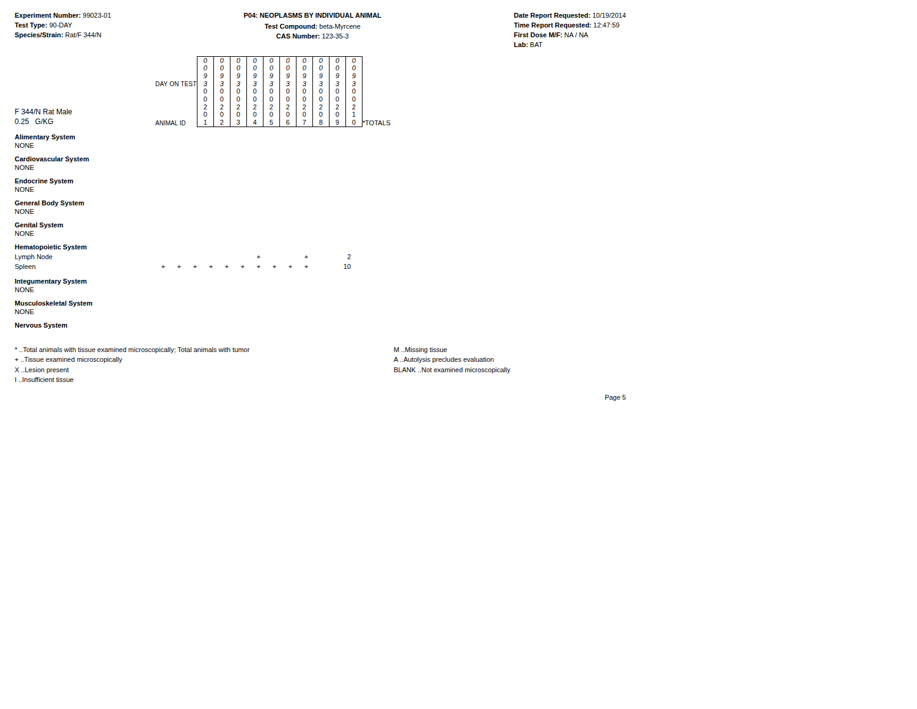Experiment Number: 99023-01
Test Type: 90-DAY
Species/Strain: Rat/F 344/N
P04: NEOPLASMS BY INDIVIDUAL ANIMAL
Test Compound: beta-Myrcene
CAS Number: 123-35-3
Date Report Requested: 10/19/2014
Time Report Requested: 12:47:59
First Dose M/F: NA / NA
Lab: BAT
| F 344/N Rat Male 0.25 G/KG | DAY ON TEST | 0 0 9 3 | 0 0 9 3 | 0 0 9 3 | 0 0 9 3 | 0 0 9 3 | 0 0 9 3 | 0 0 9 3 | 0 0 9 3 | 0 0 9 3 | 0 0 9 3 | |
| ANIMAL ID | 0 0 2 0 1 | 0 0 2 0 2 | 0 0 2 0 3 | 0 0 2 0 4 | 0 0 2 0 5 | 0 0 2 0 6 | 0 0 2 0 7 | 0 0 2 0 8 | 0 0 2 0 9 | 0 0 2 1 0 | *TOTALS |
Alimentary System
NONE
Cardiovascular System
NONE
Endocrine System
NONE
General Body System
NONE
Genital System
NONE
Hematopoietic System
| Lymph Node | | | | | | | + | | | + | 2 |
| Spleen | + | + | + | + | + | + | + | + | + | + | 10 |
Integumentary System
NONE
Musculoskeletal System
NONE
Nervous System
* ..Total animals with tissue examined microscopically; Total animals with tumor
+ ..Tissue examined microscopically
X ..Lesion present
I ..Insufficient tissue
M ..Missing tissue
A ..Autolysis precludes evaluation
BLANK ..Not examined microscopically
Page 5